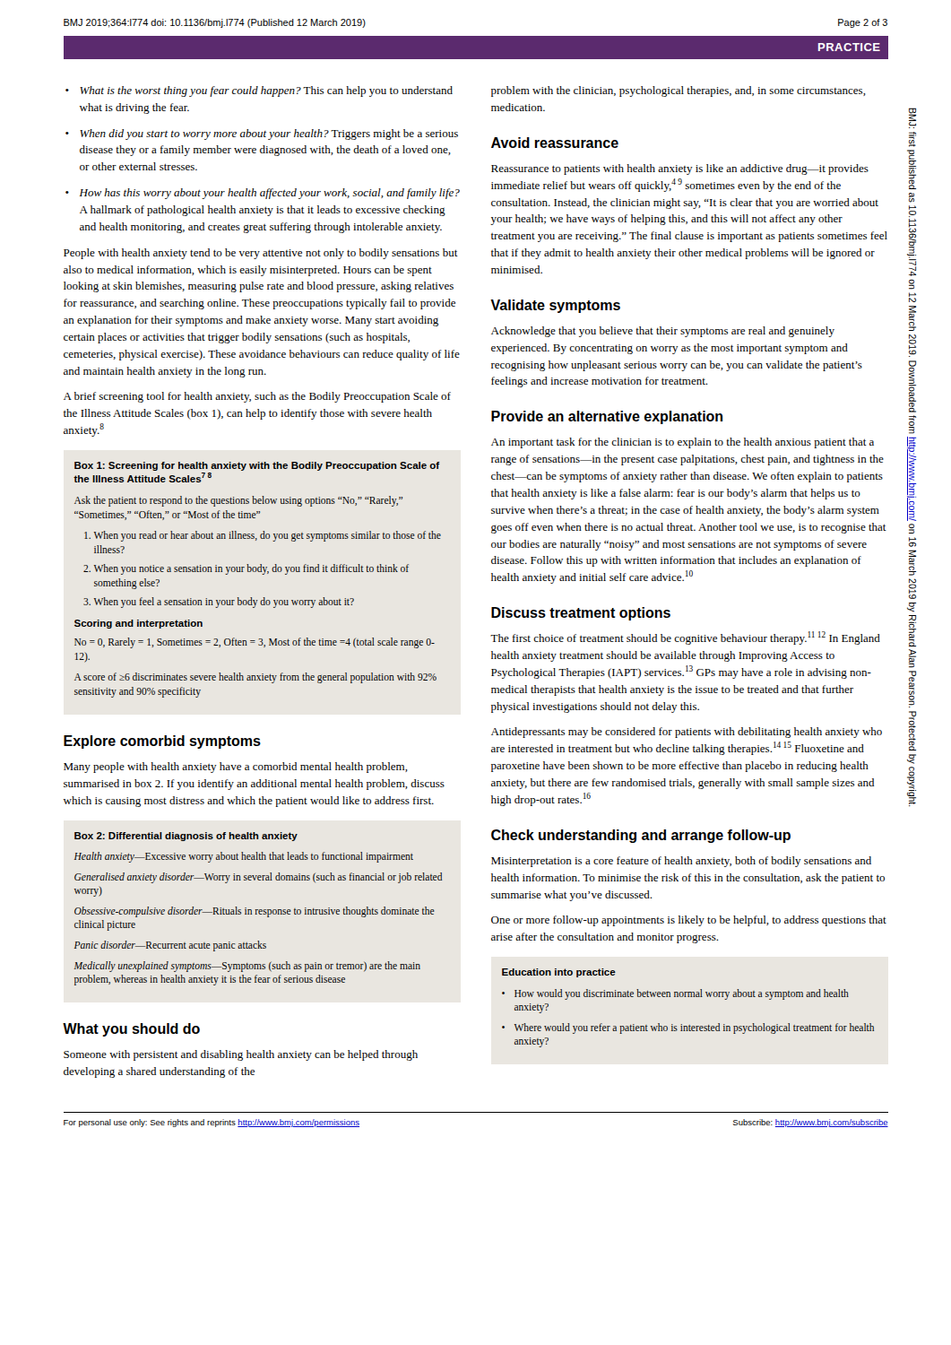BMJ 2019;364:l774 doi: 10.1136/bmj.l774 (Published 12 March 2019)
Page 2 of 3
PRACTICE
BMJ: first published as 10.1136/bmj.l774 on 12 March 2019. Downloaded from http://www.bmj.com/ on 16 March 2019 by Richard Alan Pearson. Protected by copyright.
What is the worst thing you fear could happen? This can help you to understand what is driving the fear.
When did you start to worry more about your health? Triggers might be a serious disease they or a family member were diagnosed with, the death of a loved one, or other external stresses.
How has this worry about your health affected your work, social, and family life? A hallmark of pathological health anxiety is that it leads to excessive checking and health monitoring, and creates great suffering through intolerable anxiety.
People with health anxiety tend to be very attentive not only to bodily sensations but also to medical information, which is easily misinterpreted. Hours can be spent looking at skin blemishes, measuring pulse rate and blood pressure, asking relatives for reassurance, and searching online. These preoccupations typically fail to provide an explanation for their symptoms and make anxiety worse. Many start avoiding certain places or activities that trigger bodily sensations (such as hospitals, cemeteries, physical exercise). These avoidance behaviours can reduce quality of life and maintain health anxiety in the long run.
A brief screening tool for health anxiety, such as the Bodily Preoccupation Scale of the Illness Attitude Scales (box 1), can help to identify those with severe health anxiety.8
Box 1: Screening for health anxiety with the Bodily Preoccupation Scale of the Illness Attitude Scales7 8
Ask the patient to respond to the questions below using options “No,” “Rarely,” “Sometimes,” “Often,” or “Most of the time”
When you read or hear about an illness, do you get symptoms similar to those of the illness?
When you notice a sensation in your body, do you find it difficult to think of something else?
When you feel a sensation in your body do you worry about it?
Scoring and interpretation
No = 0, Rarely = 1, Sometimes = 2, Often = 3, Most of the time =4 (total scale range 0-12).
A score of ≥6 discriminates severe health anxiety from the general population with 92% sensitivity and 90% specificity
Explore comorbid symptoms
Many people with health anxiety have a comorbid mental health problem, summarised in box 2. If you identify an additional mental health problem, discuss which is causing most distress and which the patient would like to address first.
Box 2: Differential diagnosis of health anxiety
Health anxiety—Excessive worry about health that leads to functional impairment
Generalised anxiety disorder—Worry in several domains (such as financial or job related worry)
Obsessive-compulsive disorder—Rituals in response to intrusive thoughts dominate the clinical picture
Panic disorder—Recurrent acute panic attacks
Medically unexplained symptoms—Symptoms (such as pain or tremor) are the main problem, whereas in health anxiety it is the fear of serious disease
What you should do
Someone with persistent and disabling health anxiety can be helped through developing a shared understanding of the
problem with the clinician, psychological therapies, and, in some circumstances, medication.
Avoid reassurance
Reassurance to patients with health anxiety is like an addictive drug—it provides immediate relief but wears off quickly,4 9 sometimes even by the end of the consultation. Instead, the clinician might say, “It is clear that you are worried about your health; we have ways of helping this, and this will not affect any other treatment you are receiving.” The final clause is important as patients sometimes feel that if they admit to health anxiety their other medical problems will be ignored or minimised.
Validate symptoms
Acknowledge that you believe that their symptoms are real and genuinely experienced. By concentrating on worry as the most important symptom and recognising how unpleasant serious worry can be, you can validate the patient’s feelings and increase motivation for treatment.
Provide an alternative explanation
An important task for the clinician is to explain to the health anxious patient that a range of sensations—in the present case palpitations, chest pain, and tightness in the chest—can be symptoms of anxiety rather than disease. We often explain to patients that health anxiety is like a false alarm: fear is our body’s alarm that helps us to survive when there’s a threat; in the case of health anxiety, the body’s alarm system goes off even when there is no actual threat. Another tool we use, is to recognise that our bodies are naturally “noisy” and most sensations are not symptoms of severe disease. Follow this up with written information that includes an explanation of health anxiety and initial self care advice.10
Discuss treatment options
The first choice of treatment should be cognitive behaviour therapy.11 12 In England health anxiety treatment should be available through Improving Access to Psychological Therapies (IAPT) services.13 GPs may have a role in advising non-medical therapists that health anxiety is the issue to be treated and that further physical investigations should not delay this.
Antidepressants may be considered for patients with debilitating health anxiety who are interested in treatment but who decline talking therapies.14 15 Fluoxetine and paroxetine have been shown to be more effective than placebo in reducing health anxiety, but there are few randomised trials, generally with small sample sizes and high drop-out rates.16
Check understanding and arrange follow-up
Misinterpretation is a core feature of health anxiety, both of bodily sensations and health information. To minimise the risk of this in the consultation, ask the patient to summarise what you’ve discussed.
One or more follow-up appointments is likely to be helpful, to address questions that arise after the consultation and monitor progress.
Education into practice
How would you discriminate between normal worry about a symptom and health anxiety?
Where would you refer a patient who is interested in psychological treatment for health anxiety?
For personal use only: See rights and reprints http://www.bmj.com/permissions
Subscribe: http://www.bmj.com/subscribe